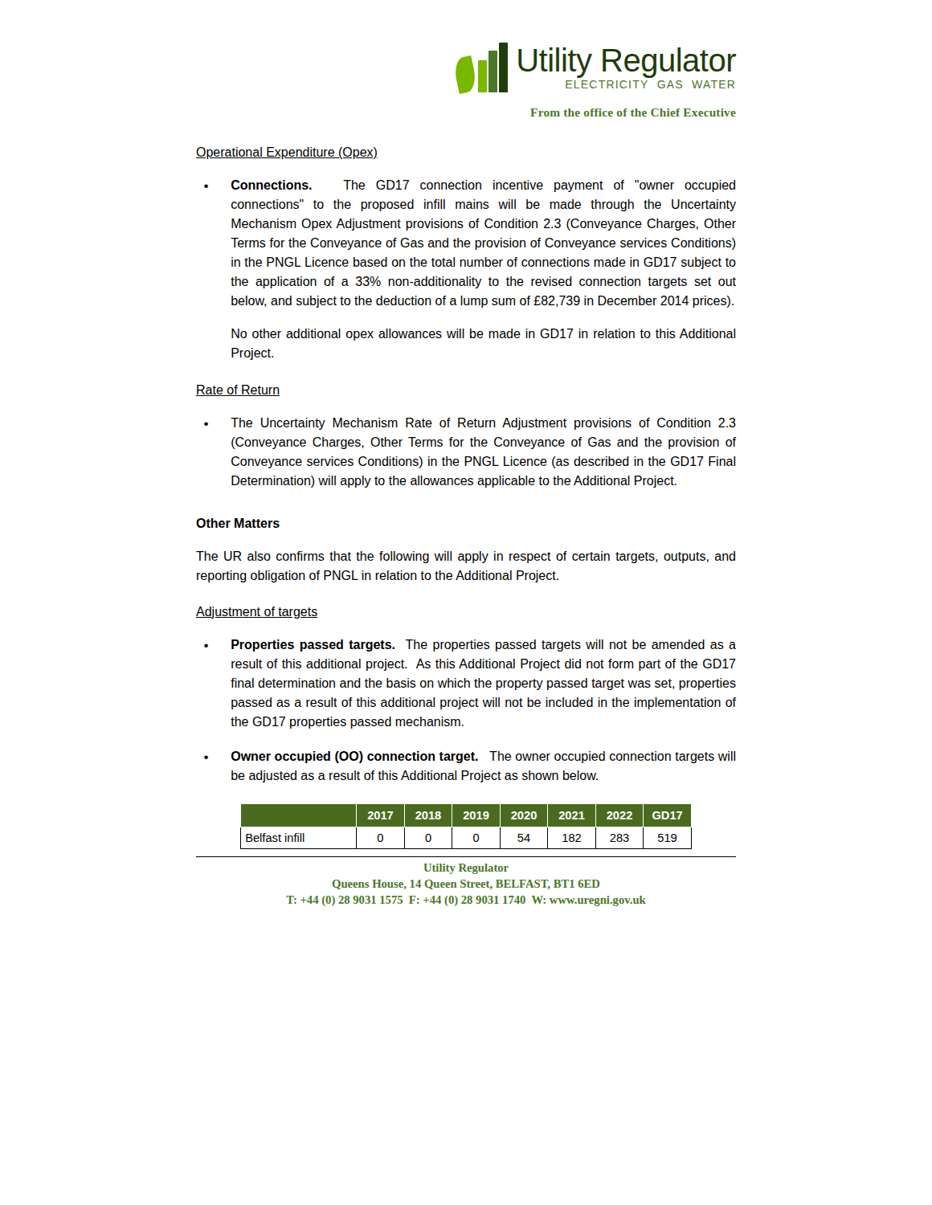Utility Regulator
ELECTRICITY GAS WATER
From the office of the Chief Executive
Operational Expenditure (Opex)
Connections. The GD17 connection incentive payment of "owner occupied connections" to the proposed infill mains will be made through the Uncertainty Mechanism Opex Adjustment provisions of Condition 2.3 (Conveyance Charges, Other Terms for the Conveyance of Gas and the provision of Conveyance services Conditions) in the PNGL Licence based on the total number of connections made in GD17 subject to the application of a 33% non-additionality to the revised connection targets set out below, and subject to the deduction of a lump sum of £82,739 in December 2014 prices).
No other additional opex allowances will be made in GD17 in relation to this Additional Project.
Rate of Return
The Uncertainty Mechanism Rate of Return Adjustment provisions of Condition 2.3 (Conveyance Charges, Other Terms for the Conveyance of Gas and the provision of Conveyance services Conditions) in the PNGL Licence (as described in the GD17 Final Determination) will apply to the allowances applicable to the Additional Project.
Other Matters
The UR also confirms that the following will apply in respect of certain targets, outputs, and reporting obligation of PNGL in relation to the Additional Project.
Adjustment of targets
Properties passed targets. The properties passed targets will not be amended as a result of this additional project. As this Additional Project did not form part of the GD17 final determination and the basis on which the property passed target was set, properties passed as a result of this additional project will not be included in the implementation of the GD17 properties passed mechanism.
Owner occupied (OO) connection target. The owner occupied connection targets will be adjusted as a result of this Additional Project as shown below.
| | 2017 | 2018 | 2019 | 2020 | 2021 | 2022 | GD17 |
| --- | --- | --- | --- | --- | --- | --- | --- |
| Belfast infill | 0 | 0 | 0 | 54 | 182 | 283 | 519 |
Utility Regulator
Queens House, 14 Queen Street, BELFAST, BT1 6ED
T: +44 (0) 28 9031 1575 F: +44 (0) 28 9031 1740 W: www.uregni.gov.uk